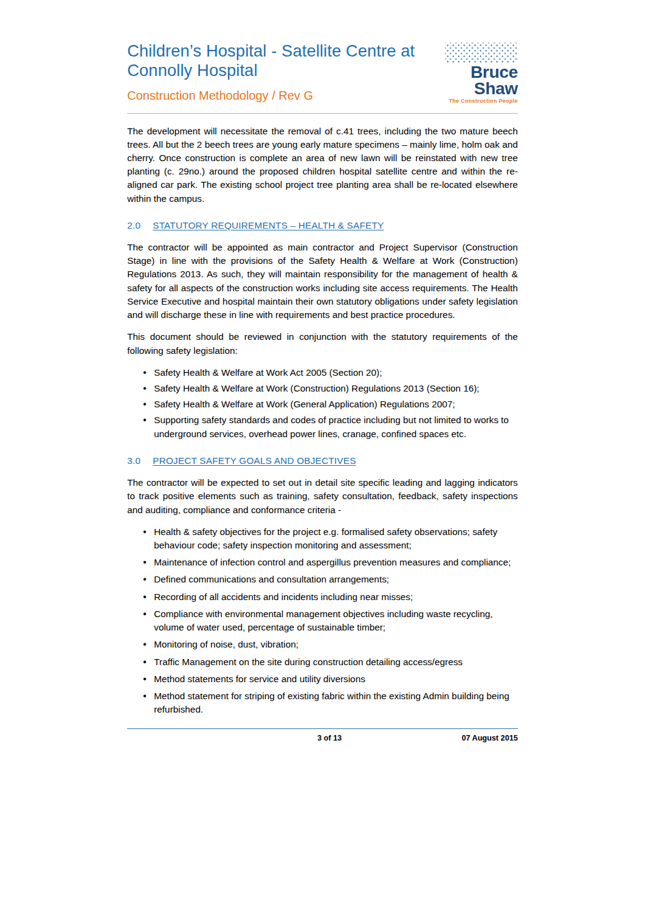Children’s Hospital - Satellite Centre at
Connolly Hospital
Construction Methodology / Rev G
Bruce Shaw
The Construction People
The development will necessitate the removal of c.41 trees, including the two mature beech trees. All but the 2 beech trees are young early mature specimens – mainly lime, holm oak and cherry. Once construction is complete an area of new lawn will be reinstated with new tree planting (c. 29no.) around the proposed children hospital satellite centre and within the re-aligned car park. The existing school project tree planting area shall be re-located elsewhere within the campus.
2.0 STATUTORY REQUIREMENTS – HEALTH & SAFETY
The contractor will be appointed as main contractor and Project Supervisor (Construction Stage) in line with the provisions of the Safety Health & Welfare at Work (Construction) Regulations 2013. As such, they will maintain responsibility for the management of health & safety for all aspects of the construction works including site access requirements. The Health Service Executive and hospital maintain their own statutory obligations under safety legislation and will discharge these in line with requirements and best practice procedures.
This document should be reviewed in conjunction with the statutory requirements of the following safety legislation:
Safety Health & Welfare at Work Act 2005 (Section 20);
Safety Health & Welfare at Work (Construction) Regulations 2013 (Section 16);
Safety Health & Welfare at Work (General Application) Regulations 2007;
Supporting safety standards and codes of practice including but not limited to works to underground services, overhead power lines, cranage, confined spaces etc.
3.0 PROJECT SAFETY GOALS AND OBJECTIVES
The contractor will be expected to set out in detail site specific leading and lagging indicators to track positive elements such as training, safety consultation, feedback, safety inspections and auditing, compliance and conformance criteria -
Health & safety objectives for the project e.g. formalised safety observations; safety behaviour code; safety inspection monitoring and assessment;
Maintenance of infection control and aspergillus prevention measures and compliance;
Defined communications and consultation arrangements;
Recording of all accidents and incidents including near misses;
Compliance with environmental management objectives including waste recycling, volume of water used, percentage of sustainable timber;
Monitoring of noise, dust, vibration;
Traffic Management on the site during construction detailing access/egress
Method statements for service and utility diversions
Method statement for striping of existing fabric within the existing Admin building being refurbished.
3 of 13
07 August 2015